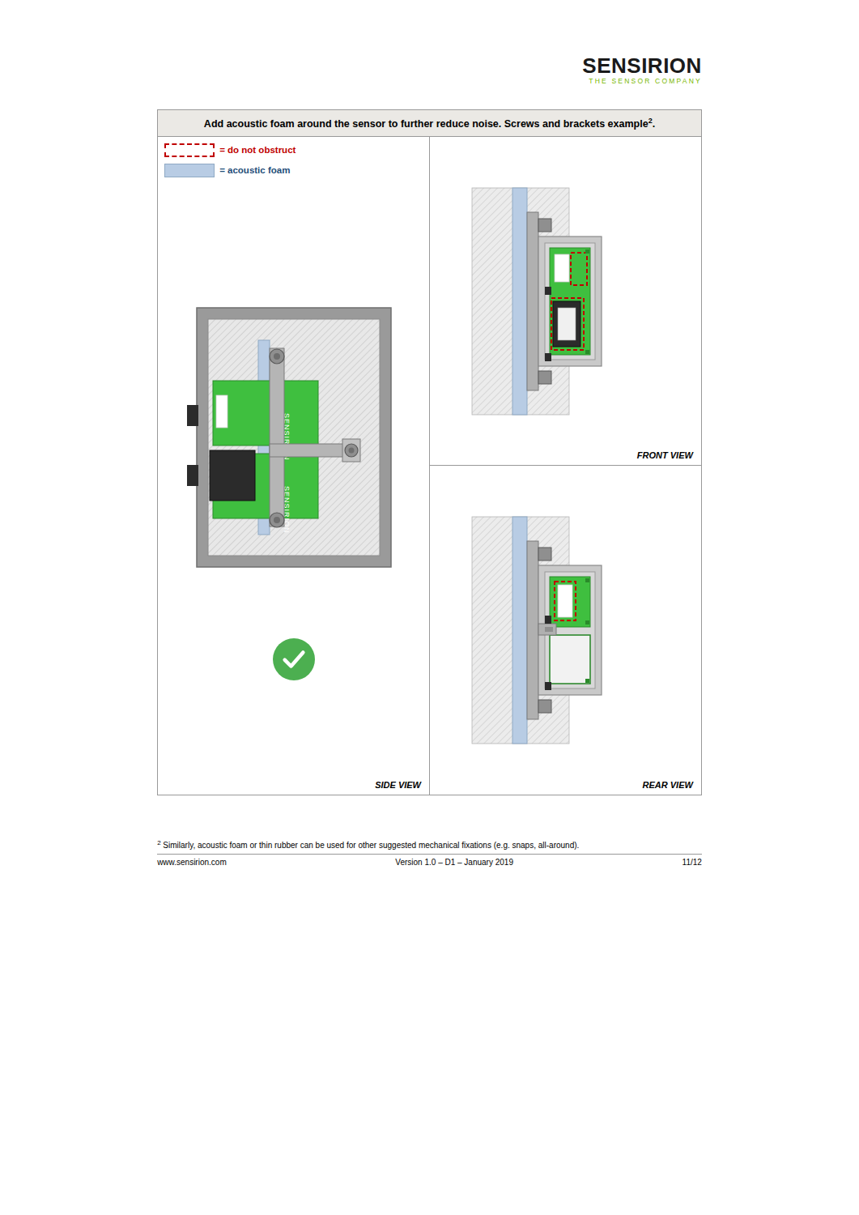SENSIRION
THE SENSOR COMPANY
| Add acoustic foam around the sensor to further reduce noise. Screws and brackets example 2 . |
| = do not obstruct = acoustic foam SENSIRION SENSIRION SIDE VIEW | FRONT VIEW |
| REAR VIEW |
2 Similarly, acoustic foam or thin rubber can be used for other suggested mechanical fixations (e.g. snaps, all-around).
www.sensirion.com Version 1.0 – D1 – January 2019 11/12